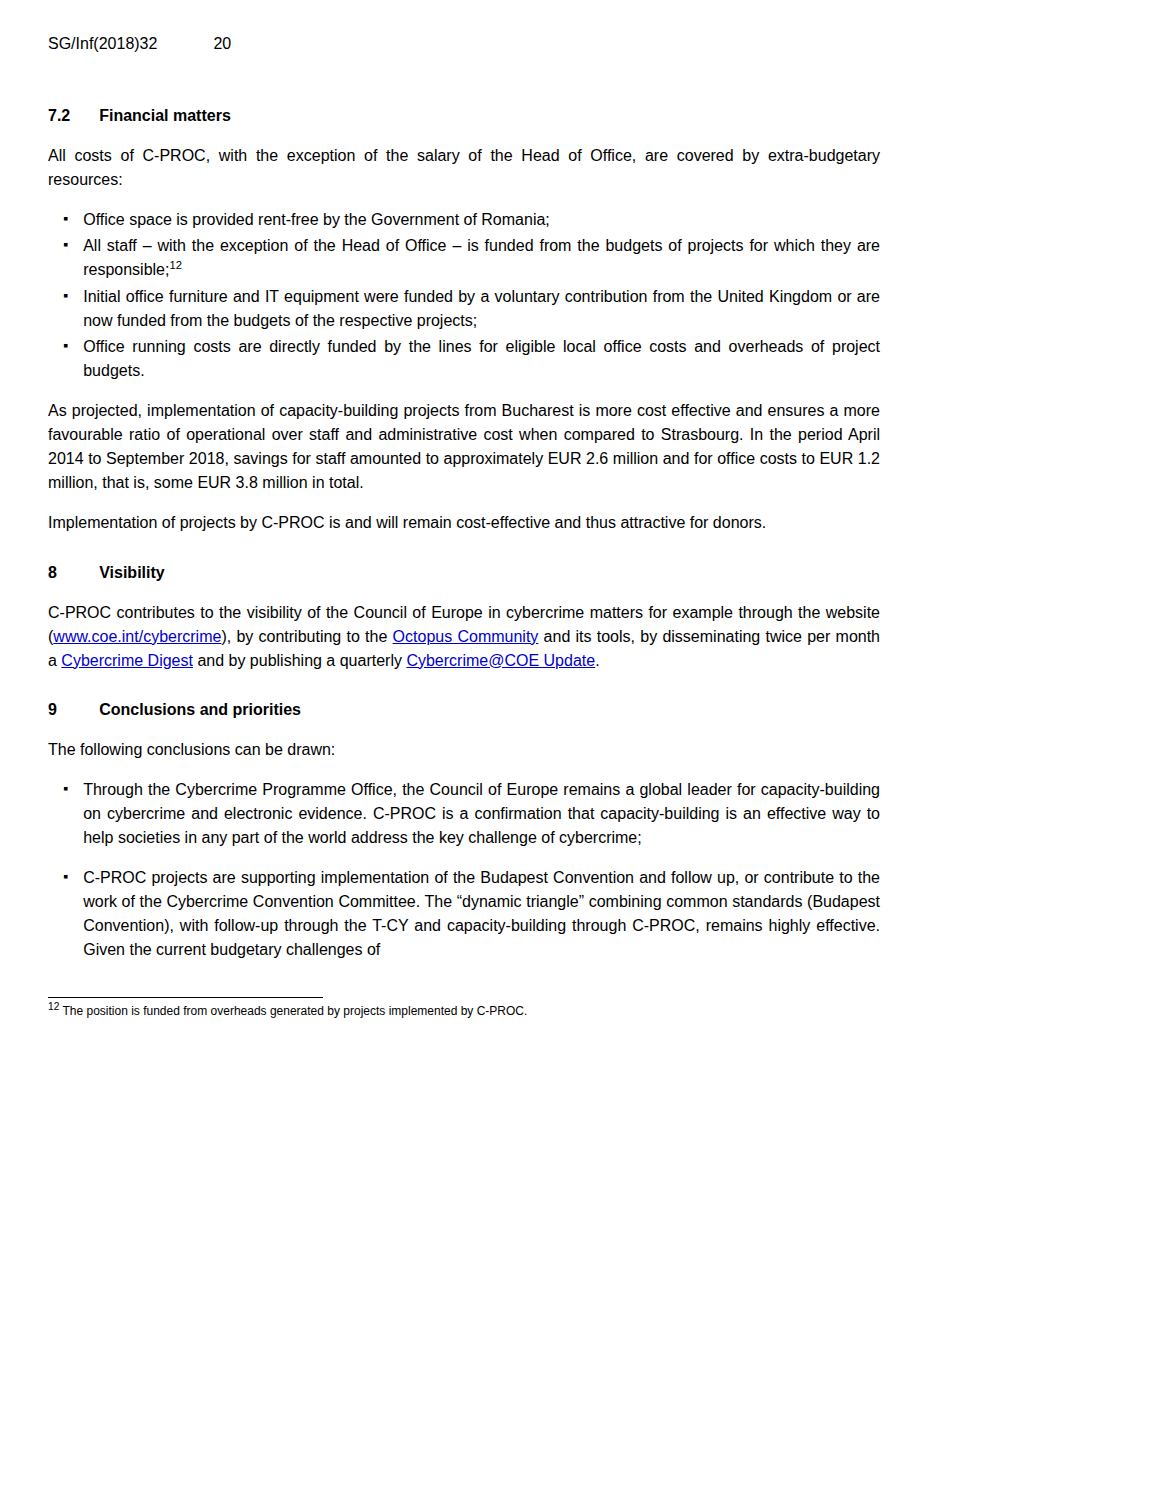SG/Inf(2018)32 20
7.2 Financial matters
All costs of C-PROC, with the exception of the salary of the Head of Office, are covered by extra-budgetary resources:
Office space is provided rent-free by the Government of Romania;
All staff – with the exception of the Head of Office – is funded from the budgets of projects for which they are responsible;12
Initial office furniture and IT equipment were funded by a voluntary contribution from the United Kingdom or are now funded from the budgets of the respective projects;
Office running costs are directly funded by the lines for eligible local office costs and overheads of project budgets.
As projected, implementation of capacity-building projects from Bucharest is more cost effective and ensures a more favourable ratio of operational over staff and administrative cost when compared to Strasbourg. In the period April 2014 to September 2018, savings for staff amounted to approximately EUR 2.6 million and for office costs to EUR 1.2 million, that is, some EUR 3.8 million in total.
Implementation of projects by C-PROC is and will remain cost-effective and thus attractive for donors.
8 Visibility
C-PROC contributes to the visibility of the Council of Europe in cybercrime matters for example through the website (www.coe.int/cybercrime), by contributing to the Octopus Community and its tools, by disseminating twice per month a Cybercrime Digest and by publishing a quarterly Cybercrime@COE Update.
9 Conclusions and priorities
The following conclusions can be drawn:
Through the Cybercrime Programme Office, the Council of Europe remains a global leader for capacity-building on cybercrime and electronic evidence. C-PROC is a confirmation that capacity-building is an effective way to help societies in any part of the world address the key challenge of cybercrime;
C-PROC projects are supporting implementation of the Budapest Convention and follow up, or contribute to the work of the Cybercrime Convention Committee. The “dynamic triangle” combining common standards (Budapest Convention), with follow-up through the T-CY and capacity-building through C-PROC, remains highly effective. Given the current budgetary challenges of
12 The position is funded from overheads generated by projects implemented by C-PROC.